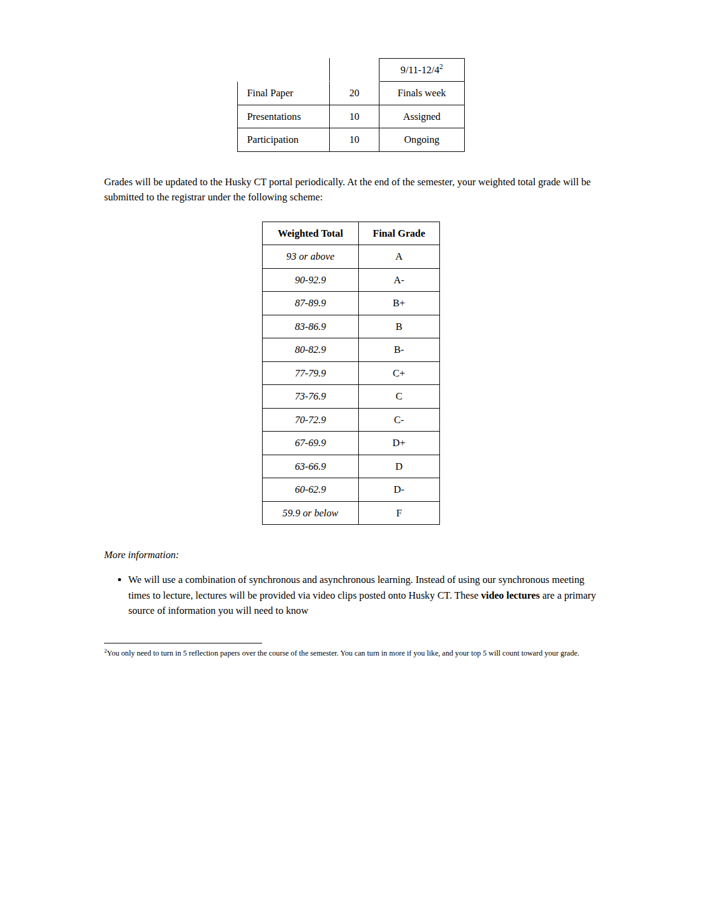| | | 9/11-12/4 2 |
| Final Paper | 20 | Finals week |
| Presentations | 10 | Assigned |
| Participation | 10 | Ongoing |
Grades will be updated to the Husky CT portal periodically. At the end of the semester, your weighted total grade will be submitted to the registrar under the following scheme:
| Weighted Total | Final Grade |
| --- | --- |
| 93 or above | A |
| 90-92.9 | A- |
| 87-89.9 | B+ |
| 83-86.9 | B |
| 80-82.9 | B- |
| 77-79.9 | C+ |
| 73-76.9 | C |
| 70-72.9 | C- |
| 67-69.9 | D+ |
| 63-66.9 | D |
| 60-62.9 | D- |
| 59.9 or below | F |
More information:
We will use a combination of synchronous and asynchronous learning. Instead of using our synchronous meeting times to lecture, lectures will be provided via video clips posted onto Husky CT. These video lectures are a primary source of information you will need to know
2You only need to turn in 5 reflection papers over the course of the semester. You can turn in more if you like, and your top 5 will count toward your grade.